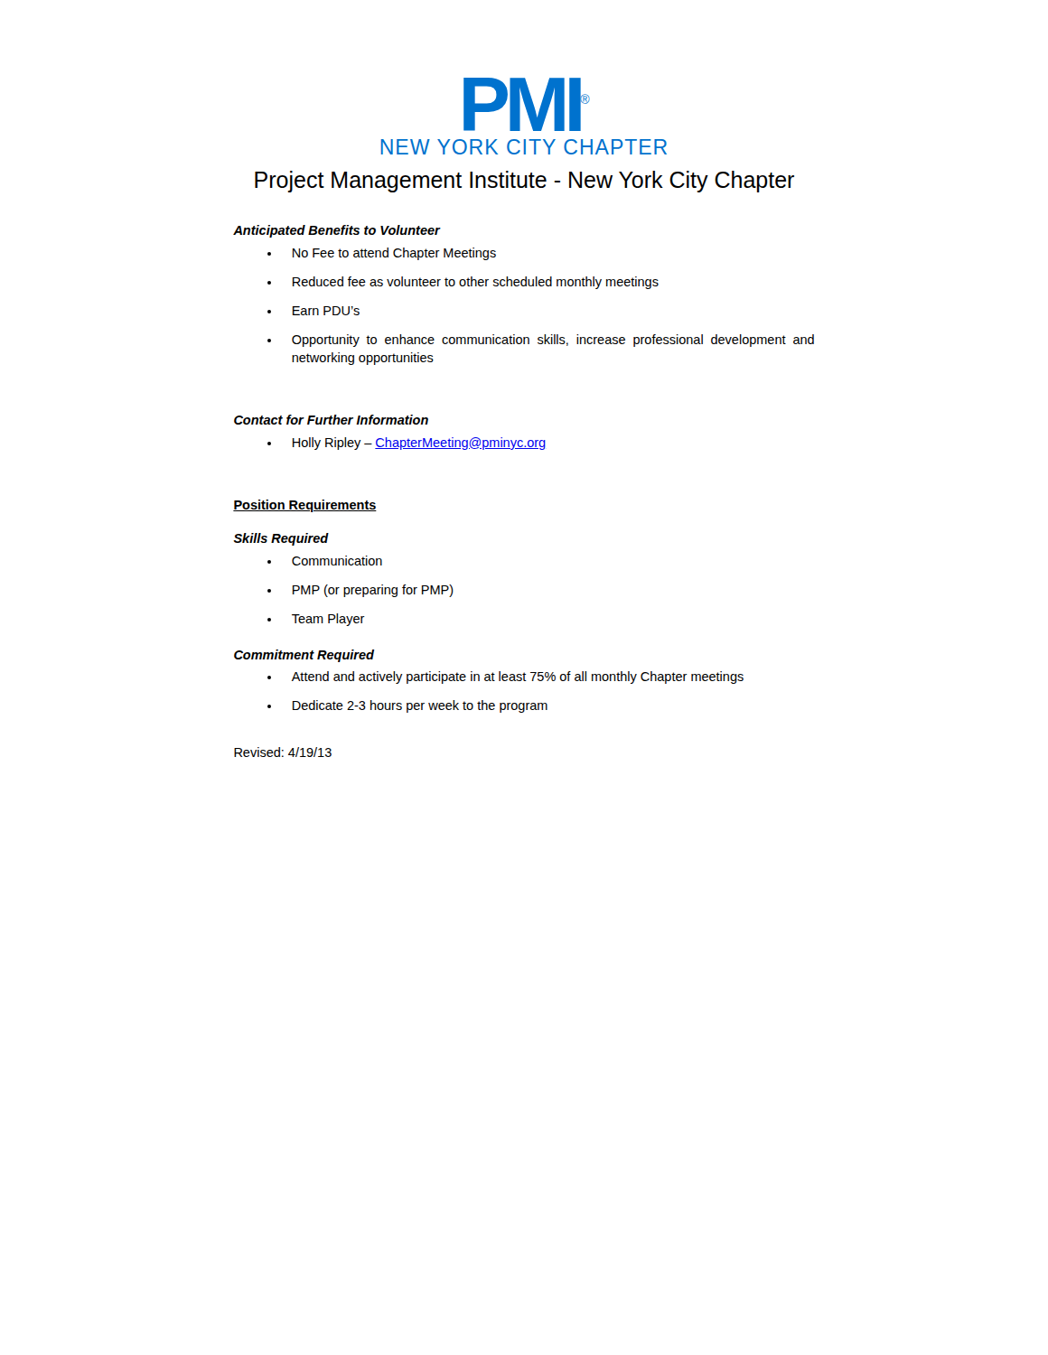PMI®
NEW YORK CITY CHAPTER
Project Management Institute - New York City Chapter
Anticipated Benefits to Volunteer
No Fee to attend Chapter Meetings
Reduced fee as volunteer to other scheduled monthly meetings
Earn PDU’s
Opportunity to enhance communication skills, increase professional development and networking opportunities
Contact for Further Information
Holly Ripley – ChapterMeeting@pminyc.org
Position Requirements
Skills Required
Communication
PMP (or preparing for PMP)
Team Player
Commitment Required
Attend and actively participate in at least 75% of all monthly Chapter meetings
Dedicate 2-3 hours per week to the program
Revised: 4/19/13